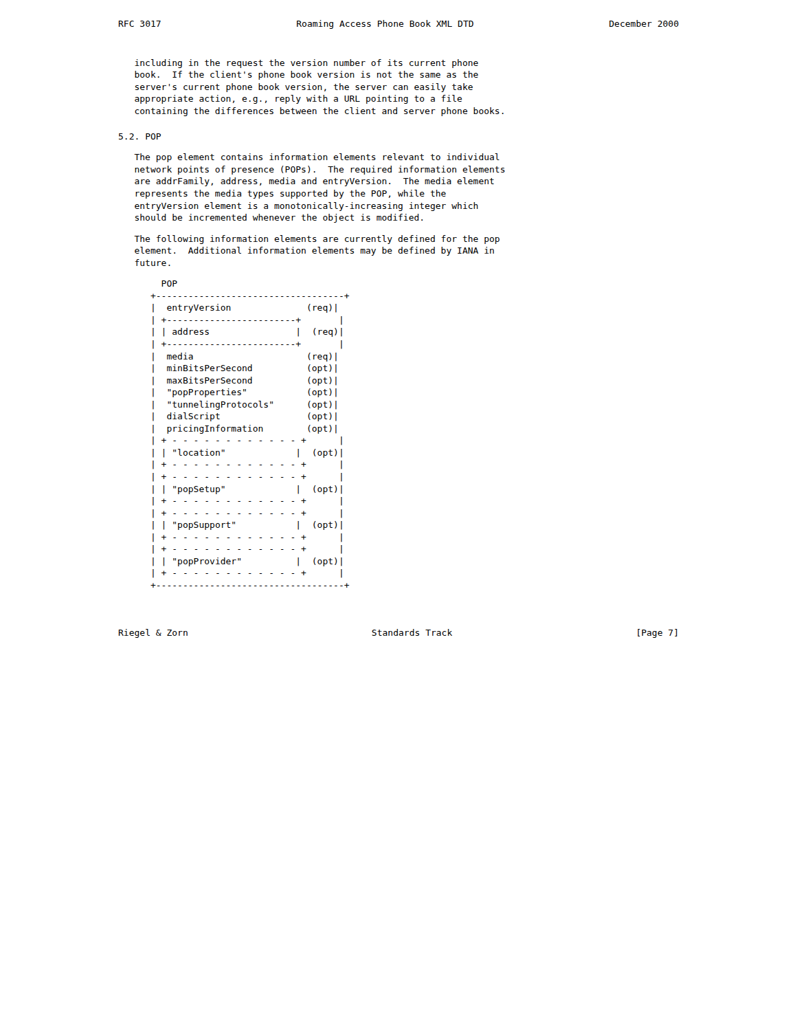RFC 3017 Roaming Access Phone Book XML DTD December 2000
including in the request the version number of its current phone book. If the client's phone book version is not the same as the server's current phone book version, the server can easily take appropriate action, e.g., reply with a URL pointing to a file containing the differences between the client and server phone books.
5.2. POP
The pop element contains information elements relevant to individual network points of presence (POPs). The required information elements are addrFamily, address, media and entryVersion. The media element represents the media types supported by the POP, while the entryVersion element is a monotonically-increasing integer which should be incremented whenever the object is modified.
The following information elements are currently defined for the pop element. Additional information elements may be defined by IANA in future.
        POP
      +-----------------------------------+
      |  entryVersion              (req)|
      | +------------------------+       |
      | | address                |  (req)|
      | +------------------------+       |
      |  media                     (req)|
      |  minBitsPerSecond          (opt)|
      |  maxBitsPerSecond          (opt)|
      |  "popProperties"           (opt)|
      |  "tunnelingProtocols"      (opt)|
      |  dialScript                (opt)|
      |  pricingInformation        (opt)|
      | + - - - - - - - - - - - - +      |
      | | "location"             |  (opt)|
      | + - - - - - - - - - - - - +      |
      | + - - - - - - - - - - - - +      |
      | | "popSetup"             |  (opt)|
      | + - - - - - - - - - - - - +      |
      | + - - - - - - - - - - - - +      |
      | | "popSupport"           |  (opt)|
      | + - - - - - - - - - - - - +      |
      | + - - - - - - - - - - - - +      |
      | | "popProvider"          |  (opt)|
      | + - - - - - - - - - - - - +      |
      +-----------------------------------+
Riegel & Zorn Standards Track [Page 7]